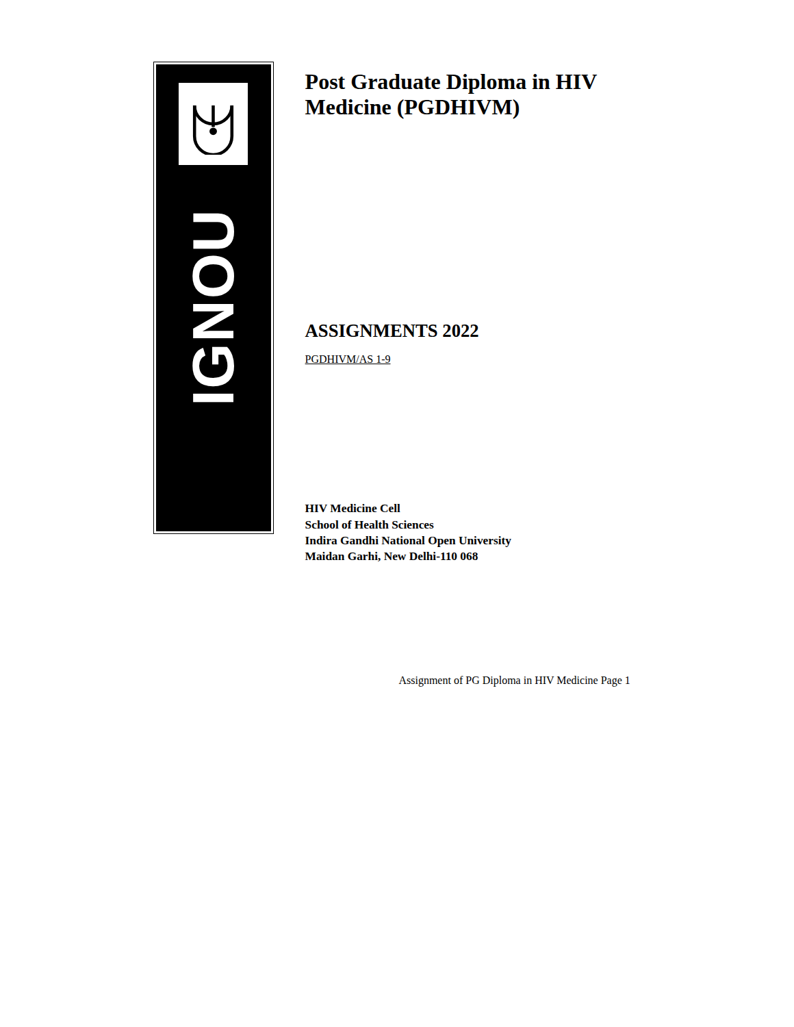IGNOU
Post Graduate Diploma in HIV Medicine (PGDHIVM)
ASSIGNMENTS 2022
PGDHIVM/AS 1-9
HIV Medicine Cell
School of Health Sciences
Indira Gandhi National Open University
Maidan Garhi, New Delhi-110 068
Assignment of PG Diploma in HIV Medicine Page 1